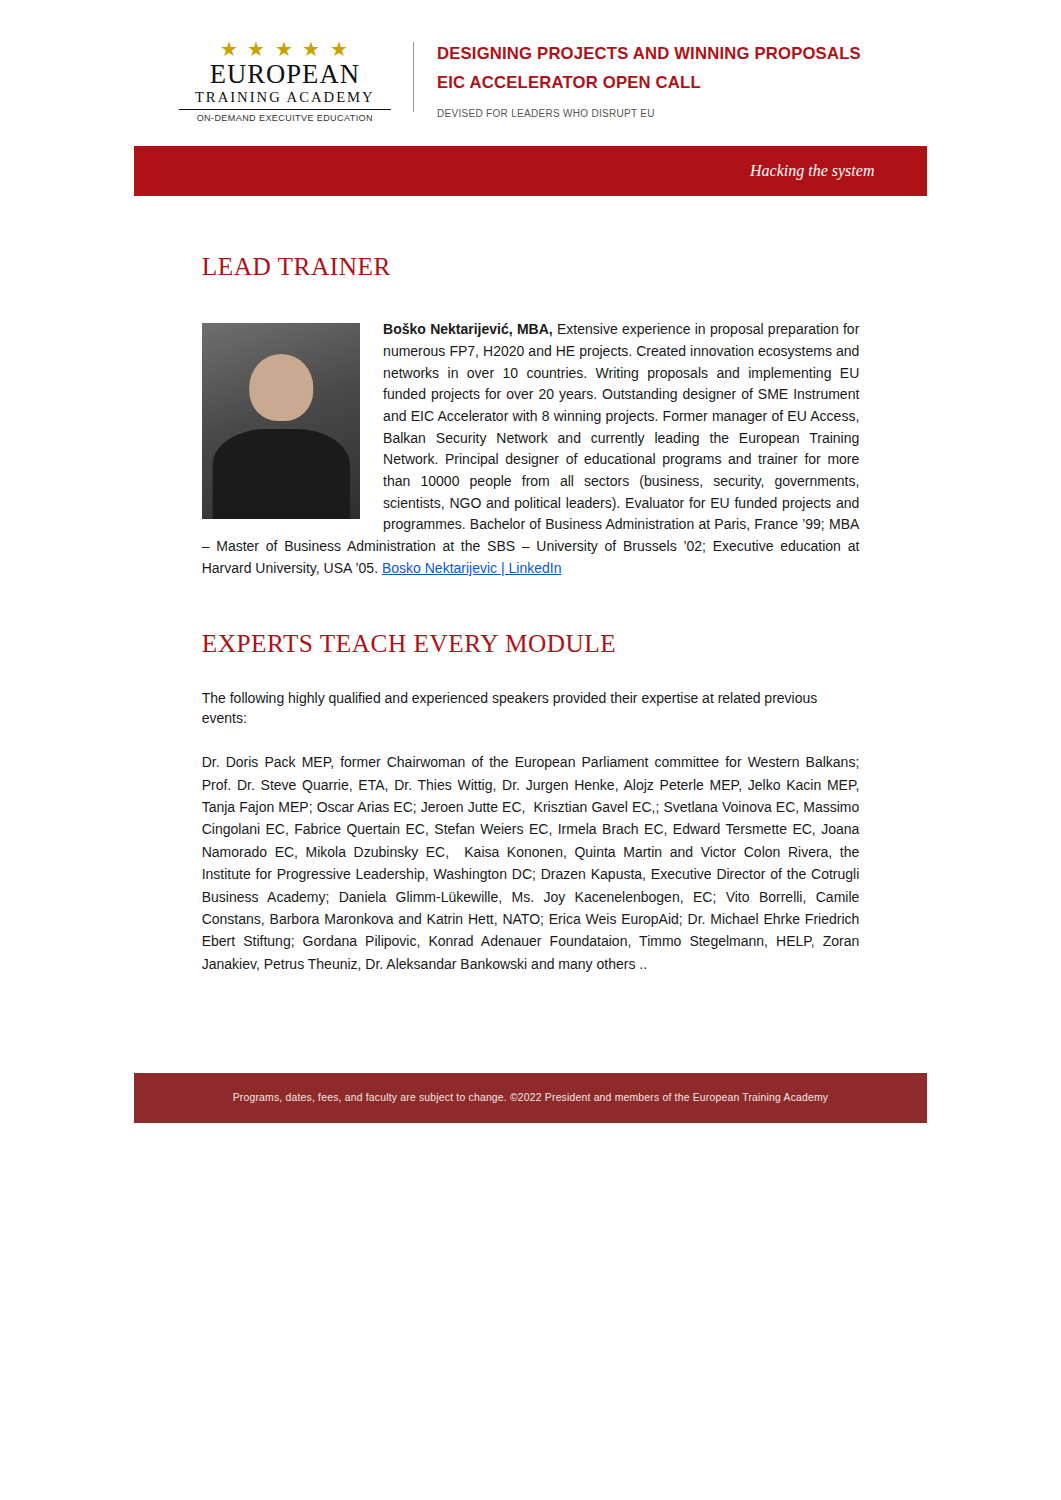★ ★ ★ ★ ★
EUROPEAN
TRAINING ACADEMY
ON-DEMAND EXECUITVE EDUCATION
DESIGNING PROJECTS AND WINNING PROPOSALS
EIC ACCELERATOR OPEN CALL
DEVISED FOR LEADERS WHO DISRUPT EU
Hacking the system
LEAD TRAINER
Boško Nektarijević, MBA, Extensive experience in proposal preparation for numerous FP7, H2020 and HE projects. Created innovation ecosystems and networks in over 10 countries. Writing proposals and implementing EU funded projects for over 20 years. Outstanding designer of SME Instrument and EIC Accelerator with 8 winning projects. Former manager of EU Access, Balkan Security Network and currently leading the European Training Network. Principal designer of educational programs and trainer for more than 10000 people from all sectors (business, security, governments, scientists, NGO and political leaders). Evaluator for EU funded projects and programmes. Bachelor of Business Administration at Paris, France ’99; MBA – Master of Business Administration at the SBS – University of Brussels ’02; Executive education at Harvard University, USA ’05. Bosko Nektarijevic | LinkedIn
EXPERTS TEACH EVERY MODULE
The following highly qualified and experienced speakers provided their expertise at related previous events:
Dr. Doris Pack MEP, former Chairwoman of the European Parliament committee for Western Balkans; Prof. Dr. Steve Quarrie, ETA, Dr. Thies Wittig, Dr. Jurgen Henke, Alojz Peterle MEP, Jelko Kacin MEP, Tanja Fajon MEP; Oscar Arias EC; Jeroen Jutte EC, Krisztian Gavel EC,; Svetlana Voinova EC, Massimo Cingolani EC, Fabrice Quertain EC, Stefan Weiers EC, Irmela Brach EC, Edward Tersmette EC, Joana Namorado EC, Mikola Dzubinsky EC, Kaisa Kononen, Quinta Martin and Victor Colon Rivera, the Institute for Progressive Leadership, Washington DC; Drazen Kapusta, Executive Director of the Cotrugli Business Academy; Daniela Glimm-Lükewille, Ms. Joy Kacenelenbogen, EC; Vito Borrelli, Camile Constans, Barbora Maronkova and Katrin Hett, NATO; Erica Weis EuropAid; Dr. Michael Ehrke Friedrich Ebert Stiftung; Gordana Pilipovic, Konrad Adenauer Foundataion, Timmo Stegelmann, HELP, Zoran Janakiev, Petrus Theuniz, Dr. Aleksandar Bankowski and many others ..
Programs, dates, fees, and faculty are subject to change. ©2022 President and members of the European Training Academy